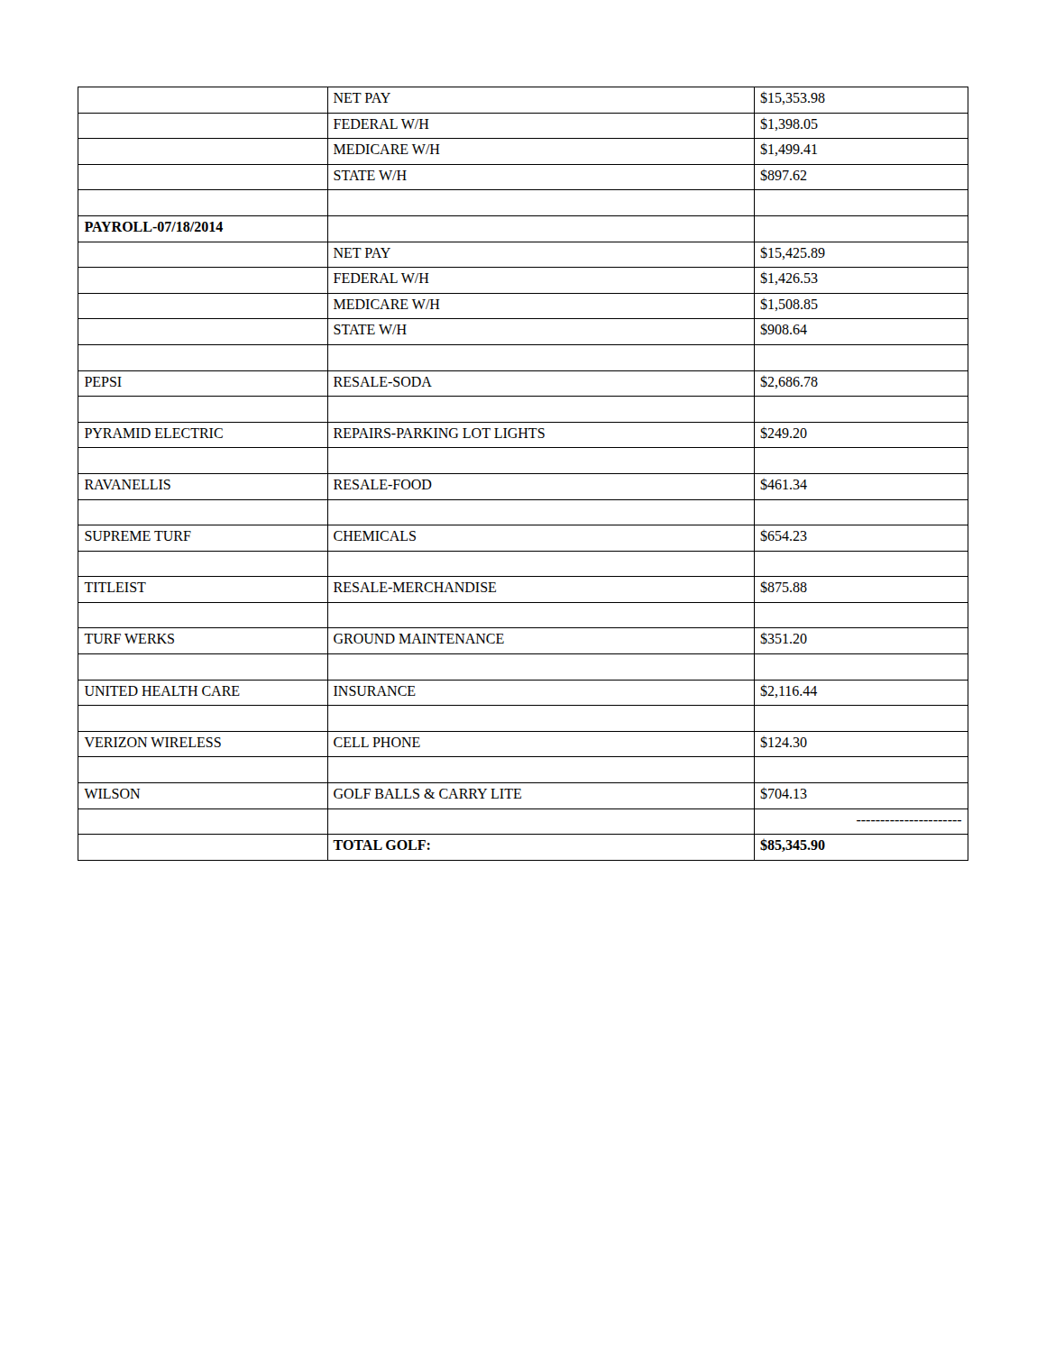| | NET PAY | $15,353.98 |
| | FEDERAL W/H | $1,398.05 |
| | MEDICARE W/H | $1,499.41 |
| | STATE W/H | $897.62 |
| PAYROLL-07/18/2014 | | |
| | NET PAY | $15,425.89 |
| | FEDERAL W/H | $1,426.53 |
| | MEDICARE W/H | $1,508.85 |
| | STATE W/H | $908.64 |
| PEPSI | RESALE-SODA | $2,686.78 |
| PYRAMID ELECTRIC | REPAIRS-PARKING LOT LIGHTS | $249.20 |
| RAVANELLIS | RESALE-FOOD | $461.34 |
| SUPREME TURF | CHEMICALS | $654.23 |
| TITLEIST | RESALE-MERCHANDISE | $875.88 |
| TURF WERKS | GROUND MAINTENANCE | $351.20 |
| UNITED HEALTH CARE | INSURANCE | $2,116.44 |
| VERIZON WIRELESS | CELL PHONE | $124.30 |
| WILSON | GOLF BALLS & CARRY LITE | $704.13 |
| | | ---------------------- |
| | TOTAL GOLF: | $85,345.90 |